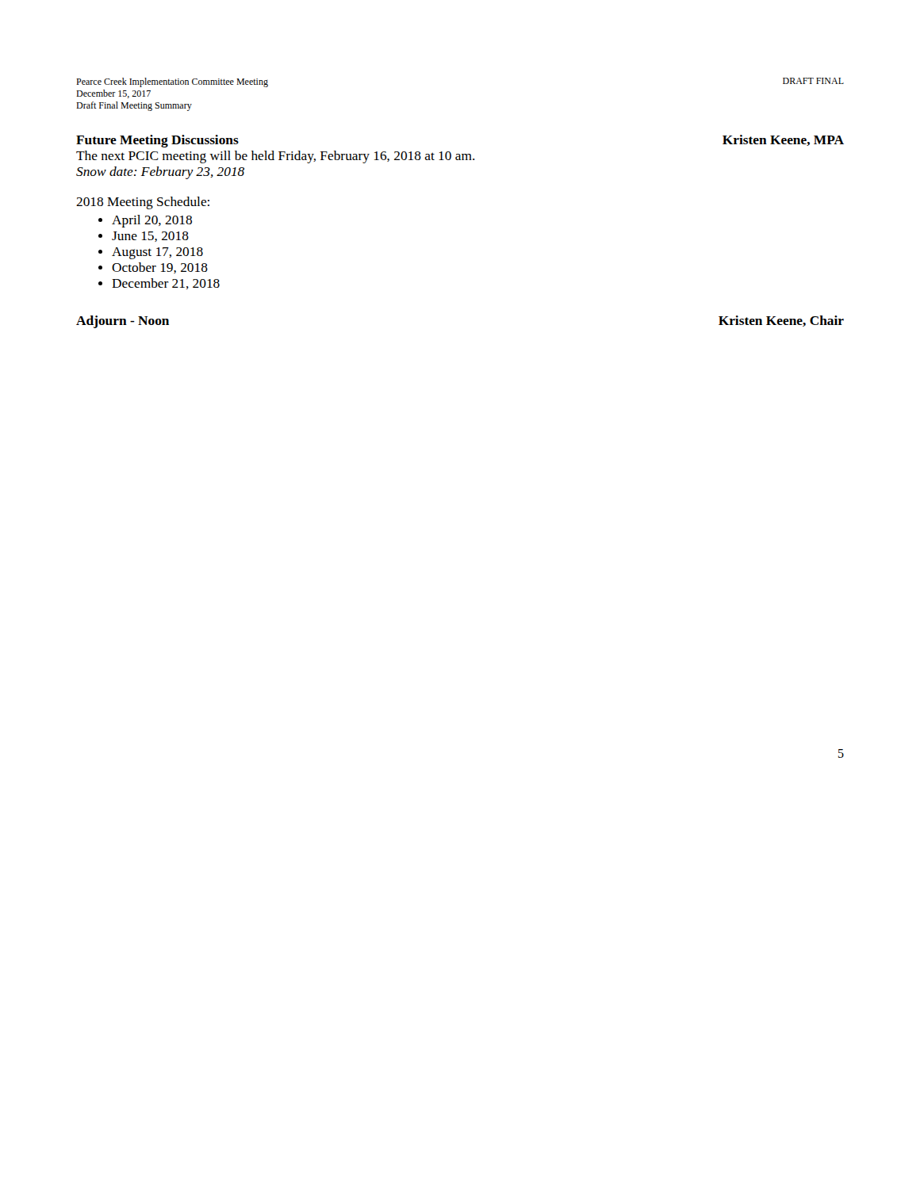Pearce Creek Implementation Committee Meeting
December 15, 2017
Draft Final Meeting Summary
DRAFT FINAL
Future Meeting Discussions Kristen Keene, MPA
The next PCIC meeting will be held Friday, February 16, 2018 at 10 am.
Snow date: February 23, 2018
2018 Meeting Schedule:
April 20, 2018
June 15, 2018
August 17, 2018
October 19, 2018
December 21, 2018
Adjourn - Noon Kristen Keene, Chair
5